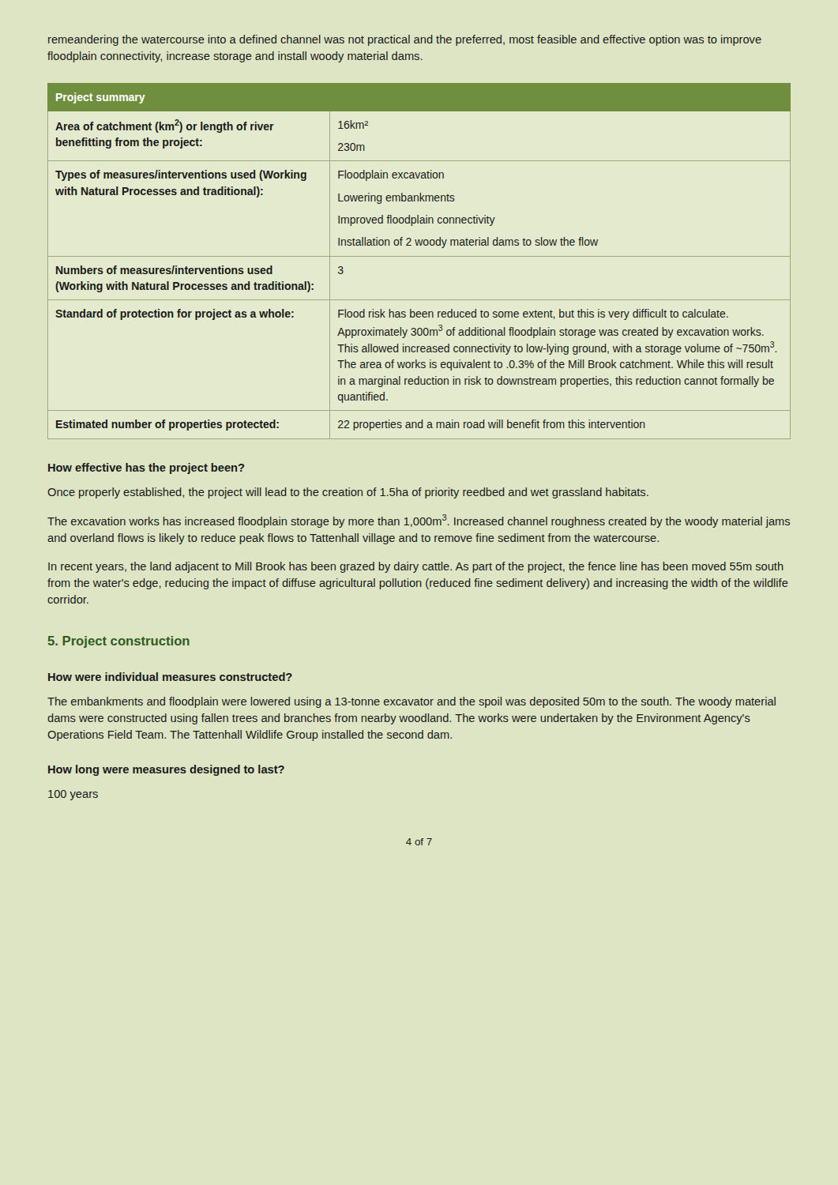remeandering the watercourse into a defined channel was not practical and the preferred, most feasible and effective option was to improve floodplain connectivity, increase storage and install woody material dams.
| Project summary |
| --- |
| Area of catchment (km 2 ) or length of river benefitting from the project: | 16km² 230m |
| Types of measures/interventions used (Working with Natural Processes and traditional): | Floodplain excavation Lowering embankments Improved floodplain connectivity Installation of 2 woody material dams to slow the flow |
| Numbers of measures/interventions used (Working with Natural Processes and traditional): | 3 |
| Standard of protection for project as a whole: | Flood risk has been reduced to some extent, but this is very difficult to calculate. Approximately 300m 3 of additional floodplain storage was created by excavation works. This allowed increased connectivity to low-lying ground, with a storage volume of ~750m 3 . The area of works is equivalent to .0.3% of the Mill Brook catchment. While this will result in a marginal reduction in risk to downstream properties, this reduction cannot formally be quantified. |
| Estimated number of properties protected: | 22 properties and a main road will benefit from this intervention |
How effective has the project been?
Once properly established, the project will lead to the creation of 1.5ha of priority reedbed and wet grassland habitats.
The excavation works has increased floodplain storage by more than 1,000m3. Increased channel roughness created by the woody material jams and overland flows is likely to reduce peak flows to Tattenhall village and to remove fine sediment from the watercourse.
In recent years, the land adjacent to Mill Brook has been grazed by dairy cattle. As part of the project, the fence line has been moved 55m south from the water's edge, reducing the impact of diffuse agricultural pollution (reduced fine sediment delivery) and increasing the width of the wildlife corridor.
5. Project construction
How were individual measures constructed?
The embankments and floodplain were lowered using a 13-tonne excavator and the spoil was deposited 50m to the south. The woody material dams were constructed using fallen trees and branches from nearby woodland. The works were undertaken by the Environment Agency's Operations Field Team. The Tattenhall Wildlife Group installed the second dam.
How long were measures designed to last?
100 years
4 of 7